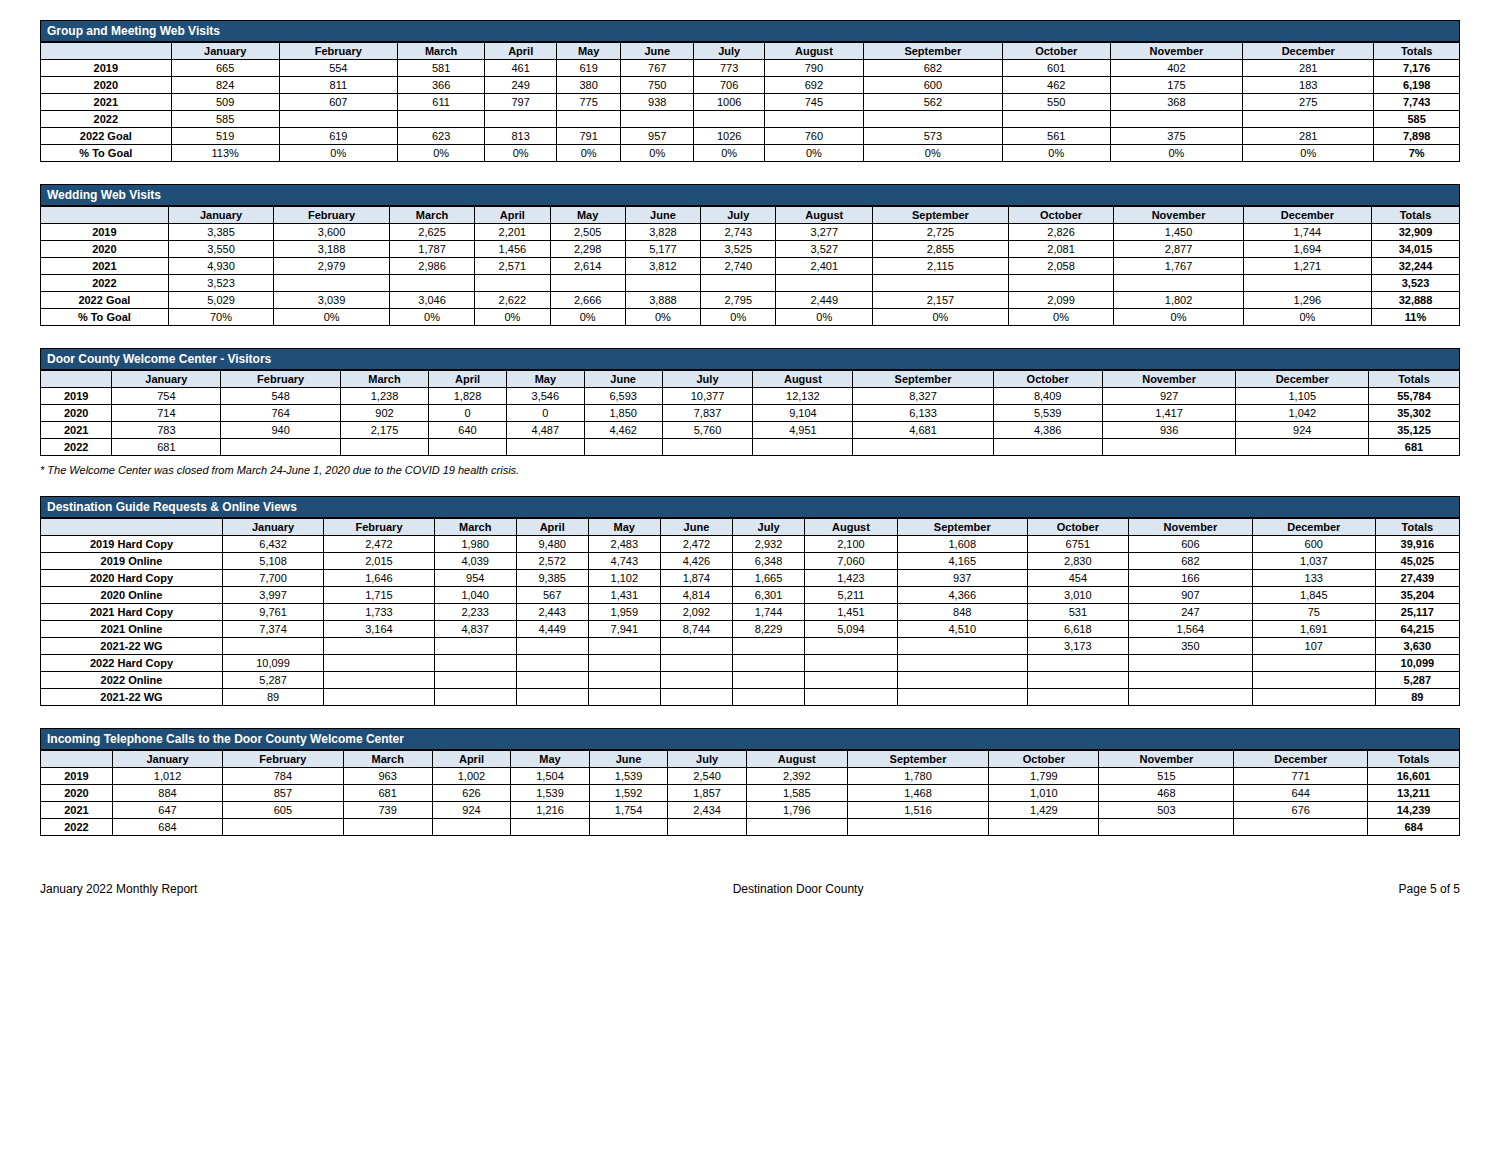Group and Meeting Web Visits
| | January | February | March | April | May | June | July | August | September | October | November | December | Totals |
| --- | --- | --- | --- | --- | --- | --- | --- | --- | --- | --- | --- | --- | --- |
| 2019 | 665 | 554 | 581 | 461 | 619 | 767 | 773 | 790 | 682 | 601 | 402 | 281 | 7,176 |
| 2020 | 824 | 811 | 366 | 249 | 380 | 750 | 706 | 692 | 600 | 462 | 175 | 183 | 6,198 |
| 2021 | 509 | 607 | 611 | 797 | 775 | 938 | 1006 | 745 | 562 | 550 | 368 | 275 | 7,743 |
| 2022 | 585 | | | | | | | | | | | | 585 |
| 2022 Goal | 519 | 619 | 623 | 813 | 791 | 957 | 1026 | 760 | 573 | 561 | 375 | 281 | 7,898 |
| % To Goal | 113% | 0% | 0% | 0% | 0% | 0% | 0% | 0% | 0% | 0% | 0% | 0% | 7% |
Wedding Web Visits
| | January | February | March | April | May | June | July | August | September | October | November | December | Totals |
| --- | --- | --- | --- | --- | --- | --- | --- | --- | --- | --- | --- | --- | --- |
| 2019 | 3,385 | 3,600 | 2,625 | 2,201 | 2,505 | 3,828 | 2,743 | 3,277 | 2,725 | 2,826 | 1,450 | 1,744 | 32,909 |
| 2020 | 3,550 | 3,188 | 1,787 | 1,456 | 2,298 | 5,177 | 3,525 | 3,527 | 2,855 | 2,081 | 2,877 | 1,694 | 34,015 |
| 2021 | 4,930 | 2,979 | 2,986 | 2,571 | 2,614 | 3,812 | 2,740 | 2,401 | 2,115 | 2,058 | 1,767 | 1,271 | 32,244 |
| 2022 | 3,523 | | | | | | | | | | | | 3,523 |
| 2022 Goal | 5,029 | 3,039 | 3,046 | 2,622 | 2,666 | 3,888 | 2,795 | 2,449 | 2,157 | 2,099 | 1,802 | 1,296 | 32,888 |
| % To Goal | 70% | 0% | 0% | 0% | 0% | 0% | 0% | 0% | 0% | 0% | 0% | 0% | 11% |
Door County Welcome Center - Visitors
| | January | February | March | April | May | June | July | August | September | October | November | December | Totals |
| --- | --- | --- | --- | --- | --- | --- | --- | --- | --- | --- | --- | --- | --- |
| 2019 | 754 | 548 | 1,238 | 1,828 | 3,546 | 6,593 | 10,377 | 12,132 | 8,327 | 8,409 | 927 | 1,105 | 55,784 |
| 2020 | 714 | 764 | 902 | 0 | 0 | 1,850 | 7,837 | 9,104 | 6,133 | 5,539 | 1,417 | 1,042 | 35,302 |
| 2021 | 783 | 940 | 2,175 | 640 | 4,487 | 4,462 | 5,760 | 4,951 | 4,681 | 4,386 | 936 | 924 | 35,125 |
| 2022 | 681 | | | | | | | | | | | | 681 |
* The Welcome Center was closed from March 24-June 1, 2020 due to the COVID 19 health crisis.
Destination Guide Requests & Online Views
| | January | February | March | April | May | June | July | August | September | October | November | December | Totals |
| --- | --- | --- | --- | --- | --- | --- | --- | --- | --- | --- | --- | --- | --- |
| 2019 Hard Copy | 6,432 | 2,472 | 1,980 | 9,480 | 2,483 | 2,472 | 2,932 | 2,100 | 1,608 | 6751 | 606 | 600 | 39,916 |
| 2019 Online | 5,108 | 2,015 | 4,039 | 2,572 | 4,743 | 4,426 | 6,348 | 7,060 | 4,165 | 2,830 | 682 | 1,037 | 45,025 |
| 2020 Hard Copy | 7,700 | 1,646 | 954 | 9,385 | 1,102 | 1,874 | 1,665 | 1,423 | 937 | 454 | 166 | 133 | 27,439 |
| 2020 Online | 3,997 | 1,715 | 1,040 | 567 | 1,431 | 4,814 | 6,301 | 5,211 | 4,366 | 3,010 | 907 | 1,845 | 35,204 |
| 2021 Hard Copy | 9,761 | 1,733 | 2,233 | 2,443 | 1,959 | 2,092 | 1,744 | 1,451 | 848 | 531 | 247 | 75 | 25,117 |
| 2021 Online | 7,374 | 3,164 | 4,837 | 4,449 | 7,941 | 8,744 | 8,229 | 5,094 | 4,510 | 6,618 | 1,564 | 1,691 | 64,215 |
| 2021-22 WG | | | | | | | | | | 3,173 | 350 | 107 | 3,630 |
| 2022 Hard Copy | 10,099 | | | | | | | | | | | | 10,099 |
| 2022 Online | 5,287 | | | | | | | | | | | | 5,287 |
| 2021-22 WG | 89 | | | | | | | | | | | | 89 |
Incoming Telephone Calls to the Door County Welcome Center
| | January | February | March | April | May | June | July | August | September | October | November | December | Totals |
| --- | --- | --- | --- | --- | --- | --- | --- | --- | --- | --- | --- | --- | --- |
| 2019 | 1,012 | 784 | 963 | 1,002 | 1,504 | 1,539 | 2,540 | 2,392 | 1,780 | 1,799 | 515 | 771 | 16,601 |
| 2020 | 884 | 857 | 681 | 626 | 1,539 | 1,592 | 1,857 | 1,585 | 1,468 | 1,010 | 468 | 644 | 13,211 |
| 2021 | 647 | 605 | 739 | 924 | 1,216 | 1,754 | 2,434 | 1,796 | 1,516 | 1,429 | 503 | 676 | 14,239 |
| 2022 | 684 | | | | | | | | | | | | 684 |
January 2022 Monthly Report Destination Door County Page 5 of 5